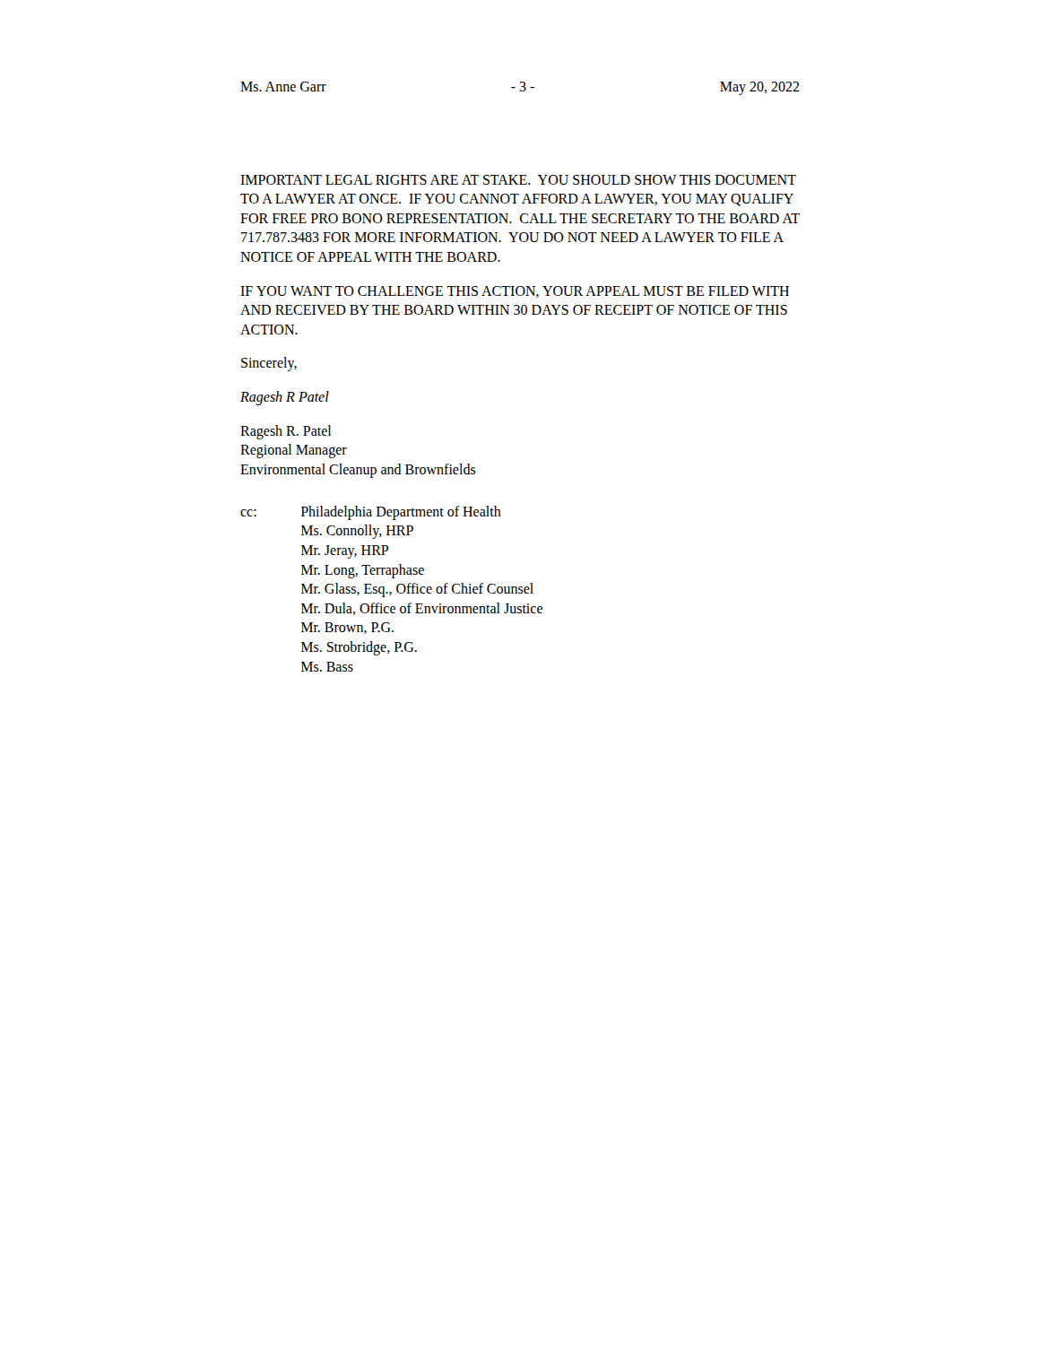Ms. Anne Garr
- 3 -
May 20, 2022
Important legal rights are at stake. You should show this document to a lawyer at once. If you cannot afford a lawyer, you may qualify for free pro bono representation. Call the Secretary to the Board at 717.787.3483 for more information. You do not need a lawyer to file a notice of appeal with the Board.
If you want to challenge this action, your appeal must be filed with and received by the Board within 30 days of receipt of notice of this action.
Sincerely,
Ragesh R Patel
Ragesh R. Patel
Regional Manager
Environmental Cleanup and Brownfields
cc:
Philadelphia Department of Health
Ms. Connolly, HRP
Mr. Jeray, HRP
Mr. Long, Terraphase
Mr. Glass, Esq., Office of Chief Counsel
Mr. Dula, Office of Environmental Justice
Mr. Brown, P.G.
Ms. Strobridge, P.G.
Ms. Bass